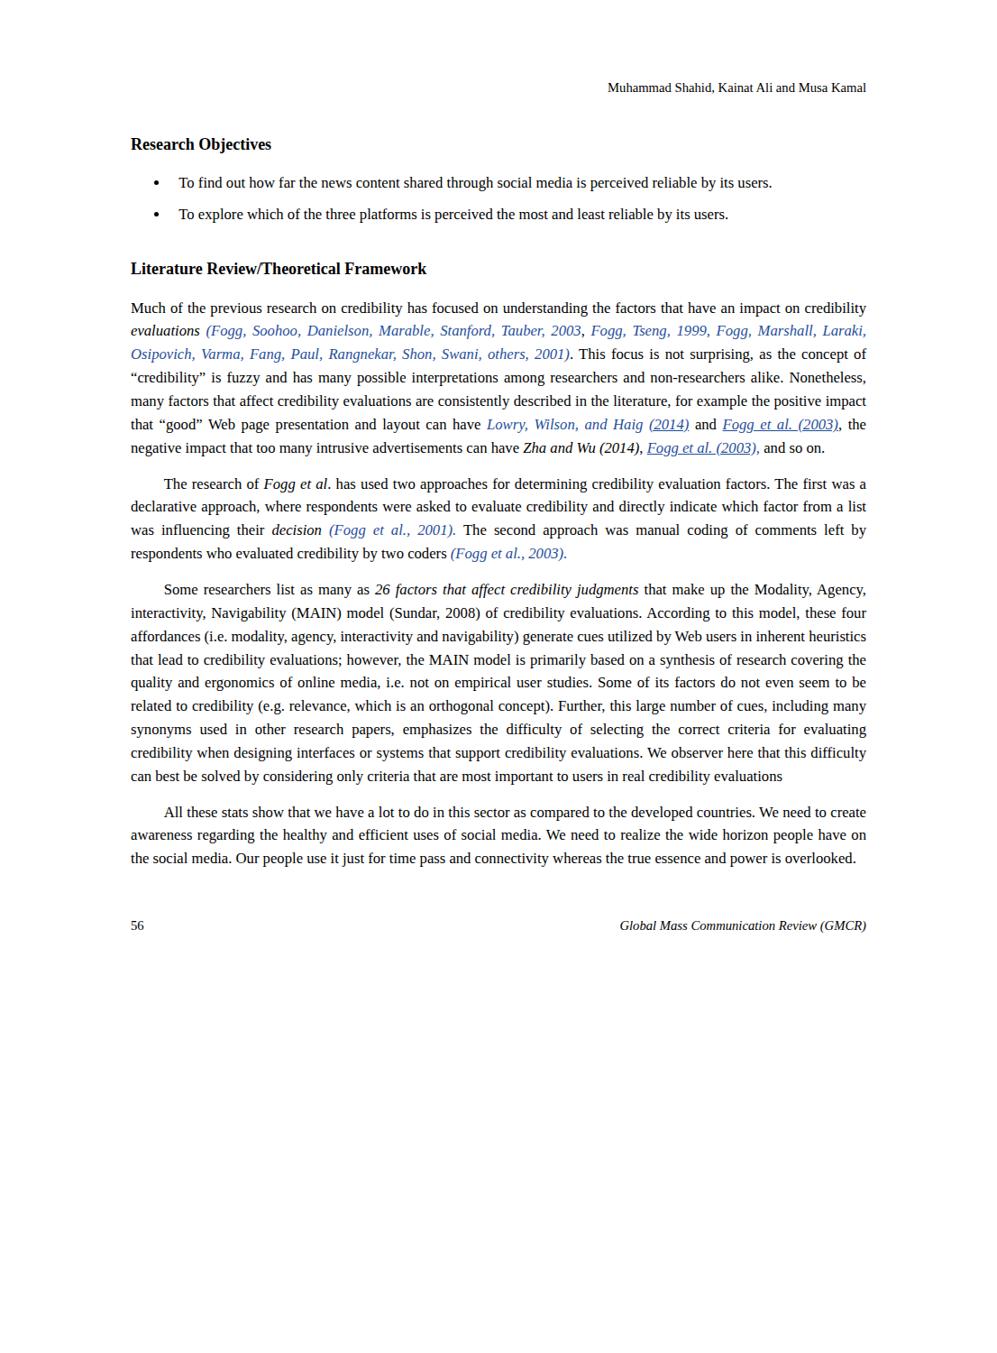Muhammad Shahid, Kainat Ali and Musa Kamal
Research Objectives
To find out how far the news content shared through social media is perceived reliable by its users.
To explore which of the three platforms is perceived the most and least reliable by its users.
Literature Review/Theoretical Framework
Much of the previous research on credibility has focused on understanding the factors that have an impact on credibility evaluations (Fogg, Soohoo, Danielson, Marable, Stanford, Tauber, 2003, Fogg, Tseng, 1999, Fogg, Marshall, Laraki, Osipovich, Varma, Fang, Paul, Rangnekar, Shon, Swani, others, 2001). This focus is not surprising, as the concept of “credibility” is fuzzy and has many possible interpretations among researchers and non-researchers alike. Nonetheless, many factors that affect credibility evaluations are consistently described in the literature, for example the positive impact that “good” Web page presentation and layout can have Lowry, Wilson, and Haig (2014) and Fogg et al. (2003), the negative impact that too many intrusive advertisements can have Zha and Wu (2014), Fogg et al. (2003), and so on.
The research of Fogg et al. has used two approaches for determining credibility evaluation factors. The first was a declarative approach, where respondents were asked to evaluate credibility and directly indicate which factor from a list was influencing their decision (Fogg et al., 2001). The second approach was manual coding of comments left by respondents who evaluated credibility by two coders (Fogg et al., 2003).
Some researchers list as many as 26 factors that affect credibility judgments that make up the Modality, Agency, interactivity, Navigability (MAIN) model (Sundar, 2008) of credibility evaluations. According to this model, these four affordances (i.e. modality, agency, interactivity and navigability) generate cues utilized by Web users in inherent heuristics that lead to credibility evaluations; however, the MAIN model is primarily based on a synthesis of research covering the quality and ergonomics of online media, i.e. not on empirical user studies. Some of its factors do not even seem to be related to credibility (e.g. relevance, which is an orthogonal concept). Further, this large number of cues, including many synonyms used in other research papers, emphasizes the difficulty of selecting the correct criteria for evaluating credibility when designing interfaces or systems that support credibility evaluations. We observer here that this difficulty can best be solved by considering only criteria that are most important to users in real credibility evaluations
All these stats show that we have a lot to do in this sector as compared to the developed countries. We need to create awareness regarding the healthy and efficient uses of social media. We need to realize the wide horizon people have on the social media. Our people use it just for time pass and connectivity whereas the true essence and power is overlooked.
56 Global Mass Communication Review (GMCR)